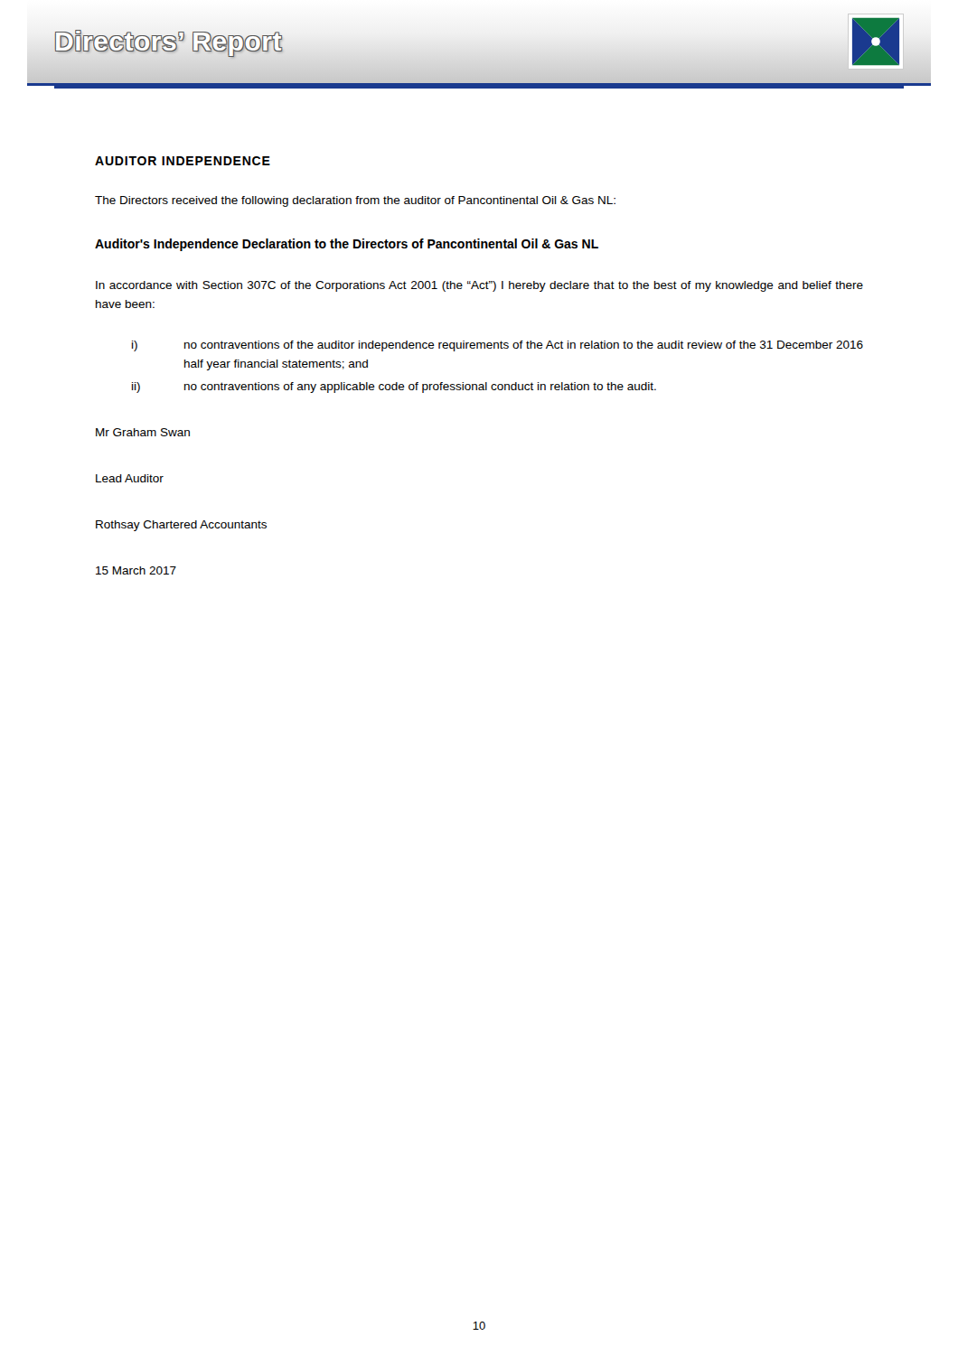Directors’ Report
AUDITOR INDEPENDENCE
The Directors received the following declaration from the auditor of Pancontinental Oil & Gas NL:
Auditor's Independence Declaration to the Directors of Pancontinental Oil & Gas NL
In accordance with Section 307C of the Corporations Act 2001 (the “Act”) I hereby declare that to the best of my knowledge and belief there have been:
i) no contraventions of the auditor independence requirements of the Act in relation to the audit review of the 31 December 2016 half year financial statements; and
ii) no contraventions of any applicable code of professional conduct in relation to the audit.
Mr Graham Swan
Lead Auditor
Rothsay Chartered Accountants
15 March 2017
10